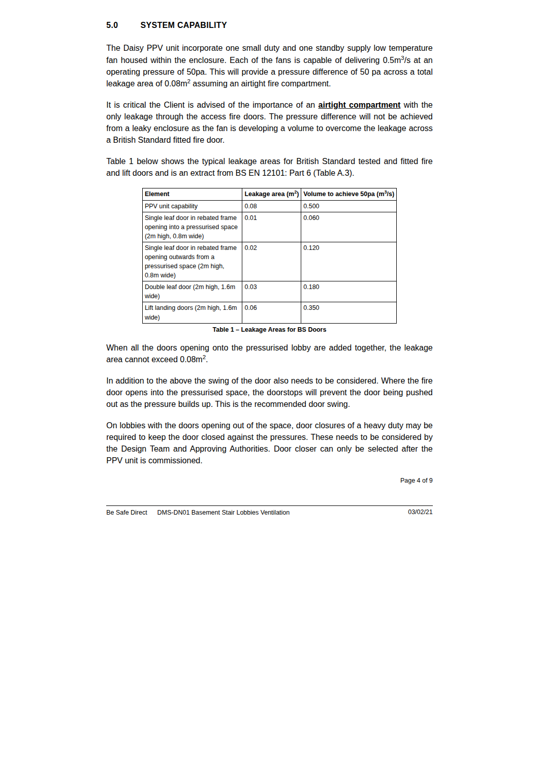5.0 SYSTEM CAPABILITY
The Daisy PPV unit incorporate one small duty and one standby supply low temperature fan housed within the enclosure. Each of the fans is capable of delivering 0.5m3/s at an operating pressure of 50pa. This will provide a pressure difference of 50 pa across a total leakage area of 0.08m2 assuming an airtight fire compartment.
It is critical the Client is advised of the importance of an airtight compartment with the only leakage through the access fire doors. The pressure difference will not be achieved from a leaky enclosure as the fan is developing a volume to overcome the leakage across a British Standard fitted fire door.
Table 1 below shows the typical leakage areas for British Standard tested and fitted fire and lift doors and is an extract from BS EN 12101: Part 6 (Table A.3).
| Element | Leakage area (m 2 ) | Volume to achieve 50pa (m 3 /s) |
| --- | --- | --- |
| PPV unit capability | 0.08 | 0.500 |
| Single leaf door in rebated frame opening into a pressurised space (2m high, 0.8m wide) | 0.01 | 0.060 |
| Single leaf door in rebated frame opening outwards from a pressurised space (2m high, 0.8m wide) | 0.02 | 0.120 |
| Double leaf door (2m high, 1.6m wide) | 0.03 | 0.180 |
| Lift landing doors (2m high, 1.6m wide) | 0.06 | 0.350 |
Table 1 – Leakage Areas for BS Doors
When all the doors opening onto the pressurised lobby are added together, the leakage area cannot exceed 0.08m2.
In addition to the above the swing of the door also needs to be considered. Where the fire door opens into the pressurised space, the doorstops will prevent the door being pushed out as the pressure builds up. This is the recommended door swing.
On lobbies with the doors opening out of the space, door closures of a heavy duty may be required to keep the door closed against the pressures. These needs to be considered by the Design Team and Approving Authorities. Door closer can only be selected after the PPV unit is commissioned.
Page 4 of 9
Be Safe Direct DMS-DN01 Basement Stair Lobbies Ventilation
03/02/21